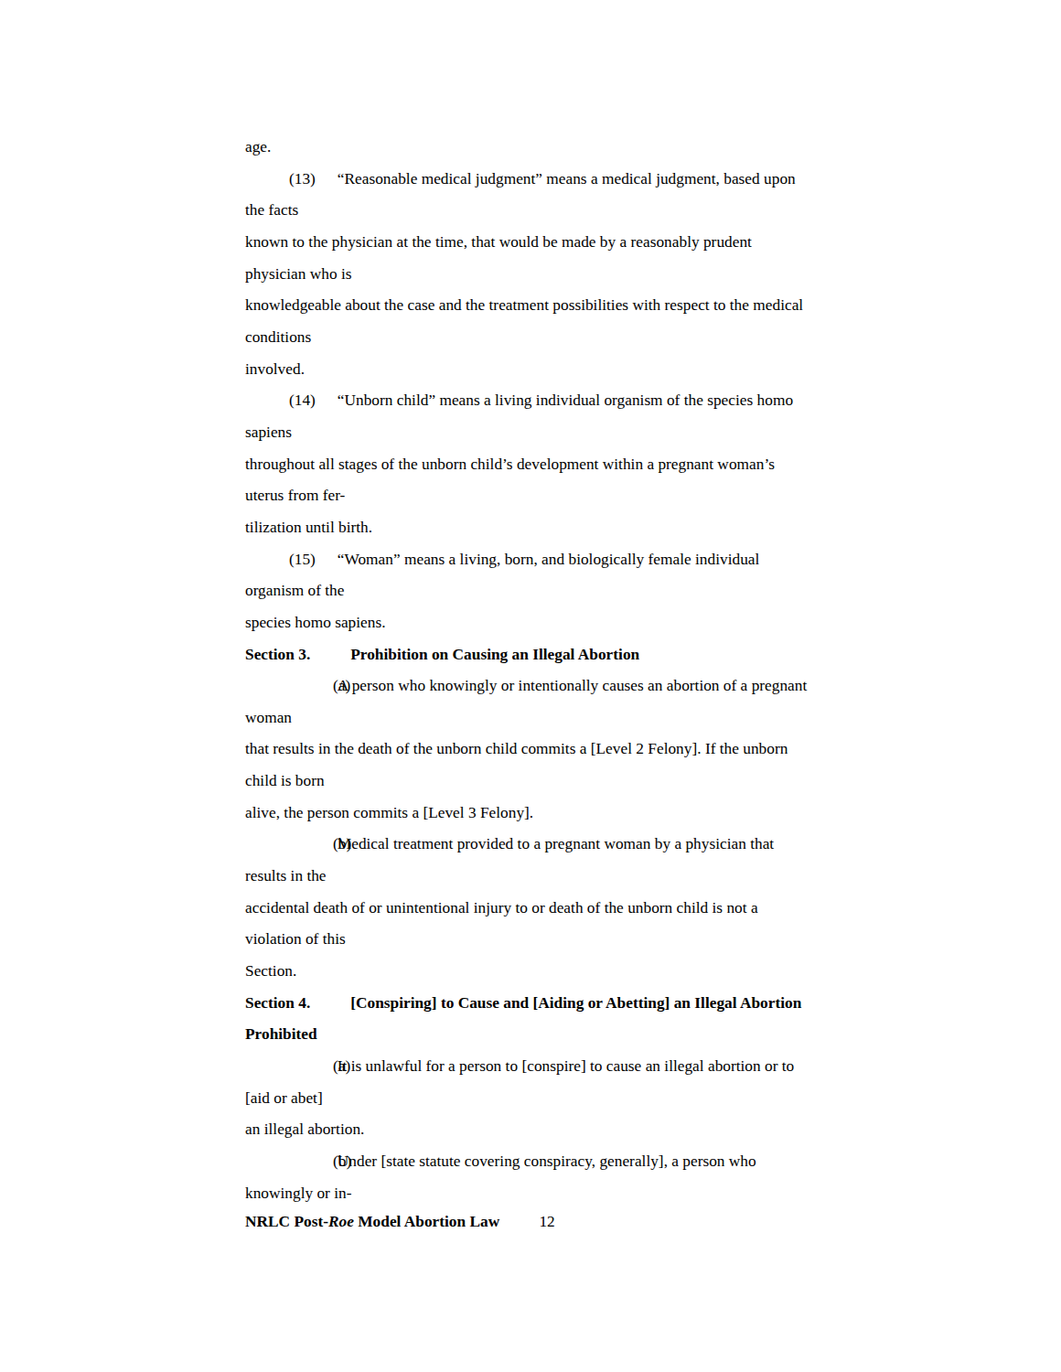age.
(13)“Reasonable medical judgment” means a medical judgment, based upon the facts
known to the physician at the time, that would be made by a reasonably prudent physician who is
knowledgeable about the case and the treatment possibilities with respect to the medical conditions
involved.
(14)“Unborn child” means a living individual organism of the species homo sapiens
throughout all stages of the unborn child’s development within a pregnant woman’s uterus from fer-
tilization until birth.
(15)“Woman” means a living, born, and biologically female individual organism of the
species homo sapiens.
Section 3. Prohibition on Causing an Illegal Abortion
(a) A person who knowingly or intentionally causes an abortion of a pregnant woman
that results in the death of the unborn child commits a [Level 2 Felony]. If the unborn child is born
alive, the person commits a [Level 3 Felony].
(b) Medical treatment provided to a pregnant woman by a physician that results in the
accidental death of or unintentional injury to or death of the unborn child is not a violation of this
Section.
Section 4.[Conspiring] to Cause and [Aiding or Abetting] an Illegal Abortion Prohibited
(a) It is unlawful for a person to [conspire] to cause an illegal abortion or to [aid or abet]
an illegal abortion.
(b) Under [state statute covering conspiracy, generally], a person who knowingly or in-
NRLC Post-Roe Model Abortion Law 12